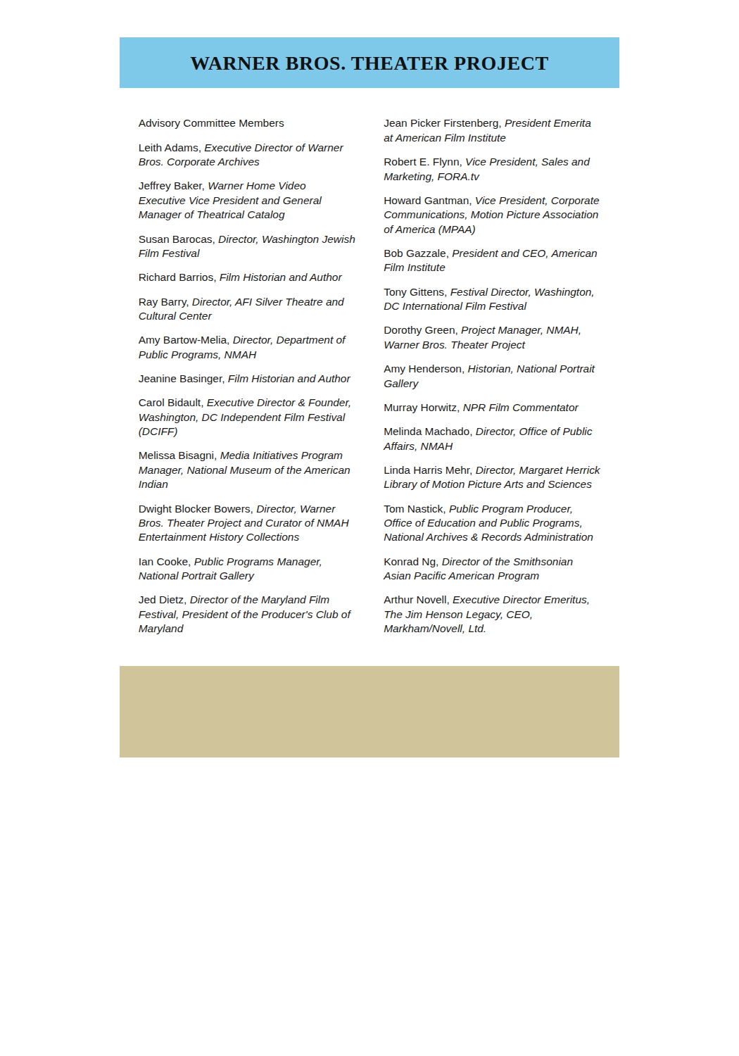WARNER BROS. THEATER PROJECT
Advisory Committee Members
Leith Adams, Executive Director of Warner Bros. Corporate Archives
Jeffrey Baker, Warner Home Video Executive Vice President and General Manager of Theatrical Catalog
Susan Barocas, Director, Washington Jewish Film Festival
Richard Barrios, Film Historian and Author
Ray Barry, Director, AFI Silver Theatre and Cultural Center
Amy Bartow-Melia, Director, Department of Public Programs, NMAH
Jeanine Basinger, Film Historian and Author
Carol Bidault, Executive Director & Founder, Washington, DC Independent Film Festival (DCIFF)
Melissa Bisagni, Media Initiatives Program Manager, National Museum of the American Indian
Dwight Blocker Bowers, Director, Warner Bros. Theater Project and Curator of NMAH Entertainment History Collections
Ian Cooke, Public Programs Manager, National Portrait Gallery
Jed Dietz, Director of the Maryland Film Festival, President of the Producer's Club of Maryland
Jean Picker Firstenberg, President Emerita at American Film Institute
Robert E. Flynn, Vice President, Sales and Marketing, FORA.tv
Howard Gantman, Vice President, Corporate Communications, Motion Picture Association of America (MPAA)
Bob Gazzale, President and CEO, American Film Institute
Tony Gittens, Festival Director, Washington, DC International Film Festival
Dorothy Green, Project Manager, NMAH, Warner Bros. Theater Project
Amy Henderson, Historian, National Portrait Gallery
Murray Horwitz, NPR Film Commentator
Melinda Machado, Director, Office of Public Affairs, NMAH
Linda Harris Mehr, Director, Margaret Herrick Library of Motion Picture Arts and Sciences
Tom Nastick, Public Program Producer, Office of Education and Public Programs, National Archives & Records Administration
Konrad Ng, Director of the Smithsonian Asian Pacific American Program
Arthur Novell, Executive Director Emeritus, The Jim Henson Legacy, CEO, Markham/Novell, Ltd.